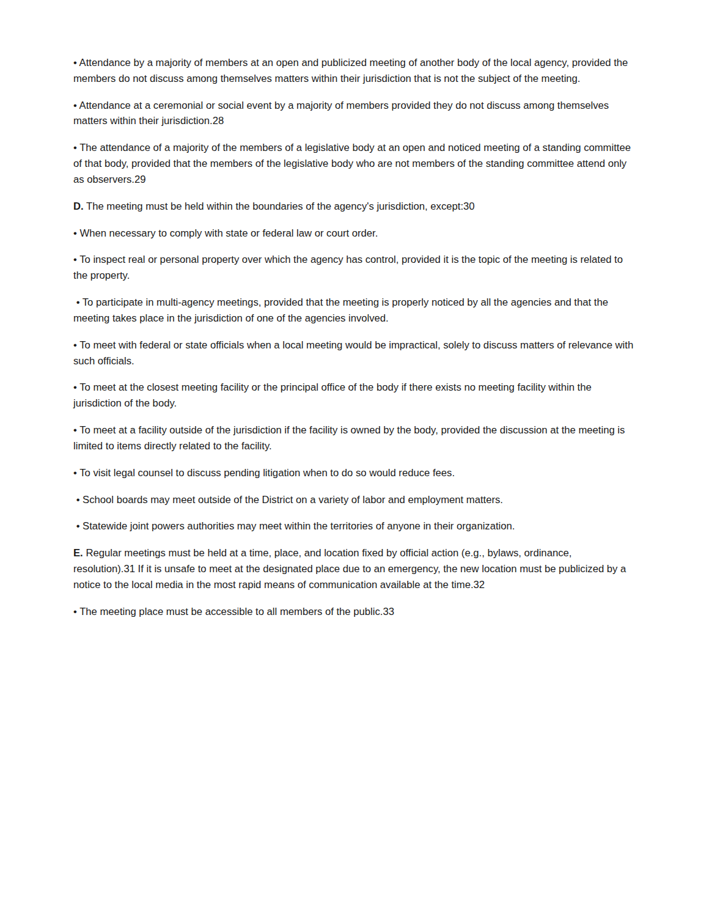• Attendance by a majority of members at an open and publicized meeting of another body of the local agency, provided the members do not discuss among themselves matters within their jurisdiction that is not the subject of the meeting.
• Attendance at a ceremonial or social event by a majority of members provided they do not discuss among themselves matters within their jurisdiction.28
• The attendance of a majority of the members of a legislative body at an open and noticed meeting of a standing committee of that body, provided that the members of the legislative body who are not members of the standing committee attend only as observers.29
D. The meeting must be held within the boundaries of the agency's jurisdiction, except:30
• When necessary to comply with state or federal law or court order.
• To inspect real or personal property over which the agency has control, provided it is the topic of the meeting is related to the property.
• To participate in multi-agency meetings, provided that the meeting is properly noticed by all the agencies and that the meeting takes place in the jurisdiction of one of the agencies involved.
• To meet with federal or state officials when a local meeting would be impractical, solely to discuss matters of relevance with such officials.
• To meet at the closest meeting facility or the principal office of the body if there exists no meeting facility within the jurisdiction of the body.
• To meet at a facility outside of the jurisdiction if the facility is owned by the body, provided the discussion at the meeting is limited to items directly related to the facility.
• To visit legal counsel to discuss pending litigation when to do so would reduce fees.
• School boards may meet outside of the District on a variety of labor and employment matters.
• Statewide joint powers authorities may meet within the territories of anyone in their organization.
E. Regular meetings must be held at a time, place, and location fixed by official action (e.g., bylaws, ordinance, resolution).31 If it is unsafe to meet at the designated place due to an emergency, the new location must be publicized by a notice to the local media in the most rapid means of communication available at the time.32
• The meeting place must be accessible to all members of the public.33